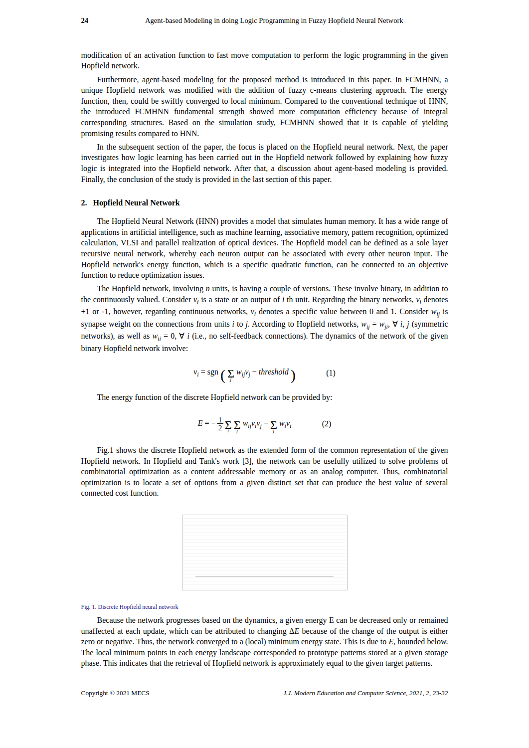24 Agent-based Modeling in doing Logic Programming in Fuzzy Hopfield Neural Network
modification of an activation function to fast move computation to perform the logic programming in the given Hopfield network.
Furthermore, agent-based modeling for the proposed method is introduced in this paper. In FCMHNN, a unique Hopfield network was modified with the addition of fuzzy c-means clustering approach. The energy function, then, could be swiftly converged to local minimum. Compared to the conventional technique of HNN, the introduced FCMHNN fundamental strength showed more computation efficiency because of integral corresponding structures. Based on the simulation study, FCMHNN showed that it is capable of yielding promising results compared to HNN.
In the subsequent section of the paper, the focus is placed on the Hopfield neural network. Next, the paper investigates how logic learning has been carried out in the Hopfield network followed by explaining how fuzzy logic is integrated into the Hopfield network. After that, a discussion about agent-based modeling is provided. Finally, the conclusion of the study is provided in the last section of this paper.
2. Hopfield Neural Network
The Hopfield Neural Network (HNN) provides a model that simulates human memory. It has a wide range of applications in artificial intelligence, such as machine learning, associative memory, pattern recognition, optimized calculation, VLSI and parallel realization of optical devices. The Hopfield model can be defined as a sole layer recursive neural network, whereby each neuron output can be associated with every other neuron input. The Hopfield network's energy function, which is a specific quadratic function, can be connected to an objective function to reduce optimization issues.
The Hopfield network, involving n units, is having a couple of versions. These involve binary, in addition to the continuously valued. Consider vi is a state or an output of i th unit. Regarding the binary networks, vi denotes +1 or -1, however, regarding continuous networks, vi denotes a specific value between 0 and 1. Consider wij is synapse weight on the connections from units i to j. According to Hopfield networks, wij = wji, ∀ i, j (symmetric networks), as well as wii = 0, ∀ i (i.e., no self-feedback connections). The dynamics of the network of the given binary Hopfield network involve:
vi = sgn ( Σj wijvj − threshold )
(1)
The energy function of the discrete Hopfield network can be provided by:
E = −12 Σi Σj wijvivj − Σj wivi
(2)
Fig.1 shows the discrete Hopfield network as the extended form of the common representation of the given Hopfield network. In Hopfield and Tank's work [3], the network can be usefully utilized to solve problems of combinatorial optimization as a content addressable memory or as an analog computer. Thus, combinatorial optimization is to locate a set of options from a given distinct set that can produce the best value of several connected cost function.
Fig. 1. Discrete Hopfield neural network
Because the network progresses based on the dynamics, a given energy E can be decreased only or remained unaffected at each update, which can be attributed to changing ΔE because of the change of the output is either zero or negative. Thus, the network converged to a (local) minimum energy state. This is due to E, bounded below. The local minimum points in each energy landscape corresponded to prototype patterns stored at a given storage phase. This indicates that the retrieval of Hopfield network is approximately equal to the given target patterns.
Copyright © 2021 MECS I.J. Modern Education and Computer Science, 2021, 2, 23-32